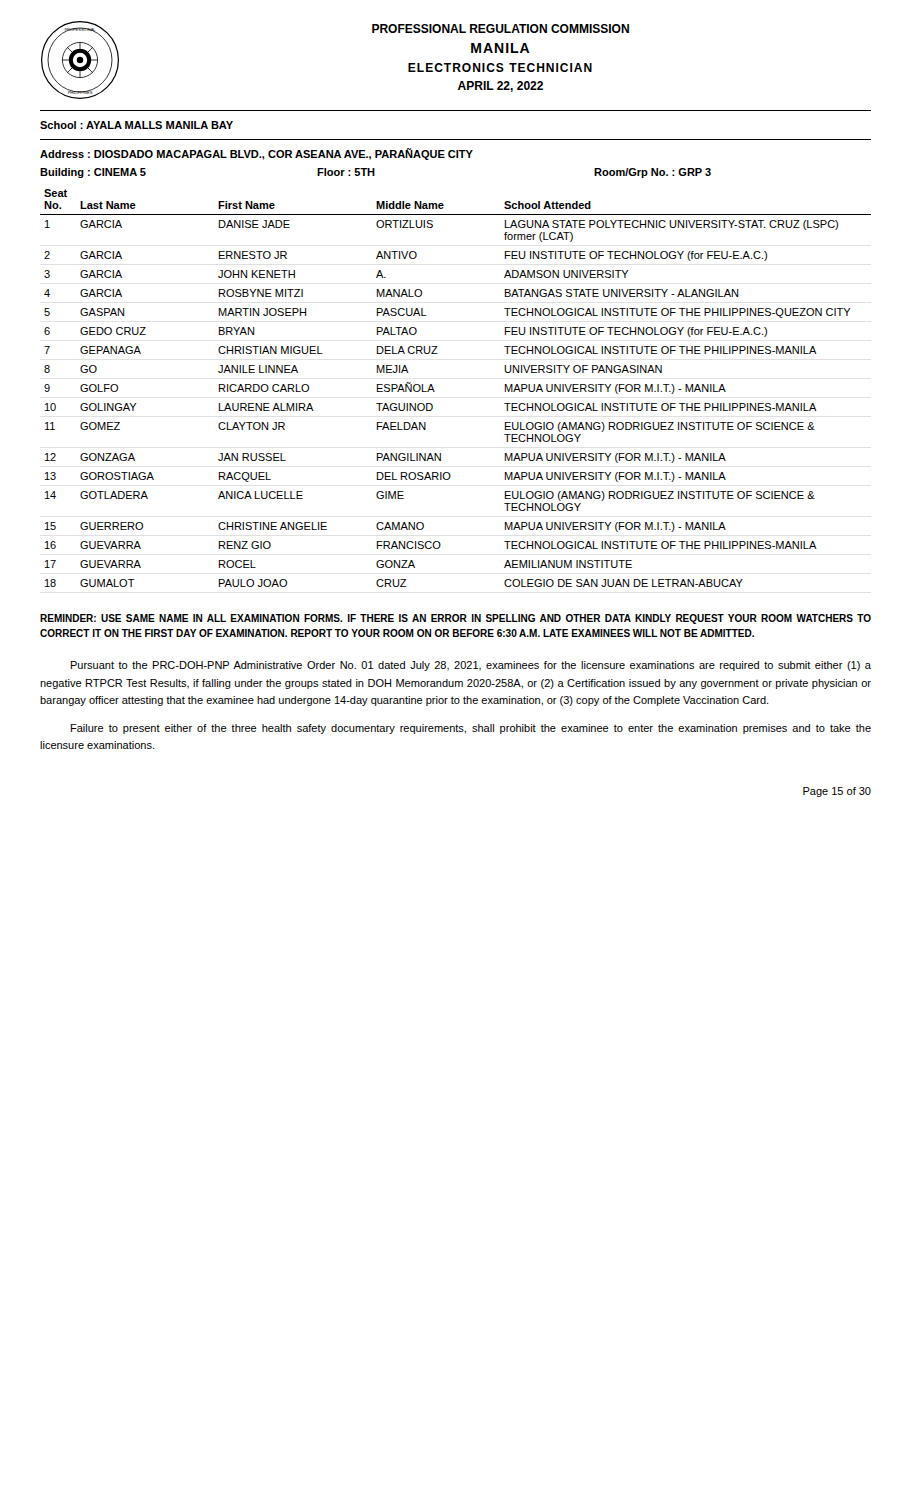PROFESSIONAL PHILIPPINES
PROFESSIONAL REGULATION COMMISSION
MANILA
ELECTRONICS TECHNICIAN
APRIL 22, 2022
School : AYALA MALLS MANILA BAY
Address : DIOSDADO MACAPAGAL BLVD., COR ASEANA AVE., PARAÑAQUE CITY
Building : CINEMA 5
Floor : 5TH
Room/Grp No. : GRP 3
| Seat No. | Last Name | First Name | Middle Name | School Attended |
| --- | --- | --- | --- | --- |
| 1 | GARCIA | DANISE JADE | ORTIZLUIS | LAGUNA STATE POLYTECHNIC UNIVERSITY-STAT. CRUZ (LSPC) former (LCAT) |
| 2 | GARCIA | ERNESTO JR | ANTIVO | FEU INSTITUTE OF TECHNOLOGY (for FEU-E.A.C.) |
| 3 | GARCIA | JOHN KENETH | A. | ADAMSON UNIVERSITY |
| 4 | GARCIA | ROSBYNE MITZI | MANALO | BATANGAS STATE UNIVERSITY - ALANGILAN |
| 5 | GASPAN | MARTIN JOSEPH | PASCUAL | TECHNOLOGICAL INSTITUTE OF THE PHILIPPINES-QUEZON CITY |
| 6 | GEDO CRUZ | BRYAN | PALTAO | FEU INSTITUTE OF TECHNOLOGY (for FEU-E.A.C.) |
| 7 | GEPANAGA | CHRISTIAN MIGUEL | DELA CRUZ | TECHNOLOGICAL INSTITUTE OF THE PHILIPPINES-MANILA |
| 8 | GO | JANILE LINNEA | MEJIA | UNIVERSITY OF PANGASINAN |
| 9 | GOLFO | RICARDO CARLO | ESPAÑOLA | MAPUA UNIVERSITY (FOR M.I.T.) - MANILA |
| 10 | GOLINGAY | LAURENE ALMIRA | TAGUINOD | TECHNOLOGICAL INSTITUTE OF THE PHILIPPINES-MANILA |
| 11 | GOMEZ | CLAYTON JR | FAELDAN | EULOGIO (AMANG) RODRIGUEZ INSTITUTE OF SCIENCE & TECHNOLOGY |
| 12 | GONZAGA | JAN RUSSEL | PANGILINAN | MAPUA UNIVERSITY (FOR M.I.T.) - MANILA |
| 13 | GOROSTIAGA | RACQUEL | DEL ROSARIO | MAPUA UNIVERSITY (FOR M.I.T.) - MANILA |
| 14 | GOTLADERA | ANICA LUCELLE | GIME | EULOGIO (AMANG) RODRIGUEZ INSTITUTE OF SCIENCE & TECHNOLOGY |
| 15 | GUERRERO | CHRISTINE ANGELIE | CAMANO | MAPUA UNIVERSITY (FOR M.I.T.) - MANILA |
| 16 | GUEVARRA | RENZ GIO | FRANCISCO | TECHNOLOGICAL INSTITUTE OF THE PHILIPPINES-MANILA |
| 17 | GUEVARRA | ROCEL | GONZA | AEMILIANUM INSTITUTE |
| 18 | GUMALOT | PAULO JOAO | CRUZ | COLEGIO DE SAN JUAN DE LETRAN-ABUCAY |
REMINDER: USE SAME NAME IN ALL EXAMINATION FORMS. IF THERE IS AN ERROR IN SPELLING AND OTHER DATA KINDLY REQUEST YOUR ROOM WATCHERS TO CORRECT IT ON THE FIRST DAY OF EXAMINATION. REPORT TO YOUR ROOM ON OR BEFORE 6:30 A.M. LATE EXAMINEES WILL NOT BE ADMITTED.
Pursuant to the PRC-DOH-PNP Administrative Order No. 01 dated July 28, 2021, examinees for the licensure examinations are required to submit either (1) a negative RTPCR Test Results, if falling under the groups stated in DOH Memorandum 2020-258A, or (2) a Certification issued by any government or private physician or barangay officer attesting that the examinee had undergone 14-day quarantine prior to the examination, or (3) copy of the Complete Vaccination Card.
Failure to present either of the three health safety documentary requirements, shall prohibit the examinee to enter the examination premises and to take the licensure examinations.
Page 15 of 30